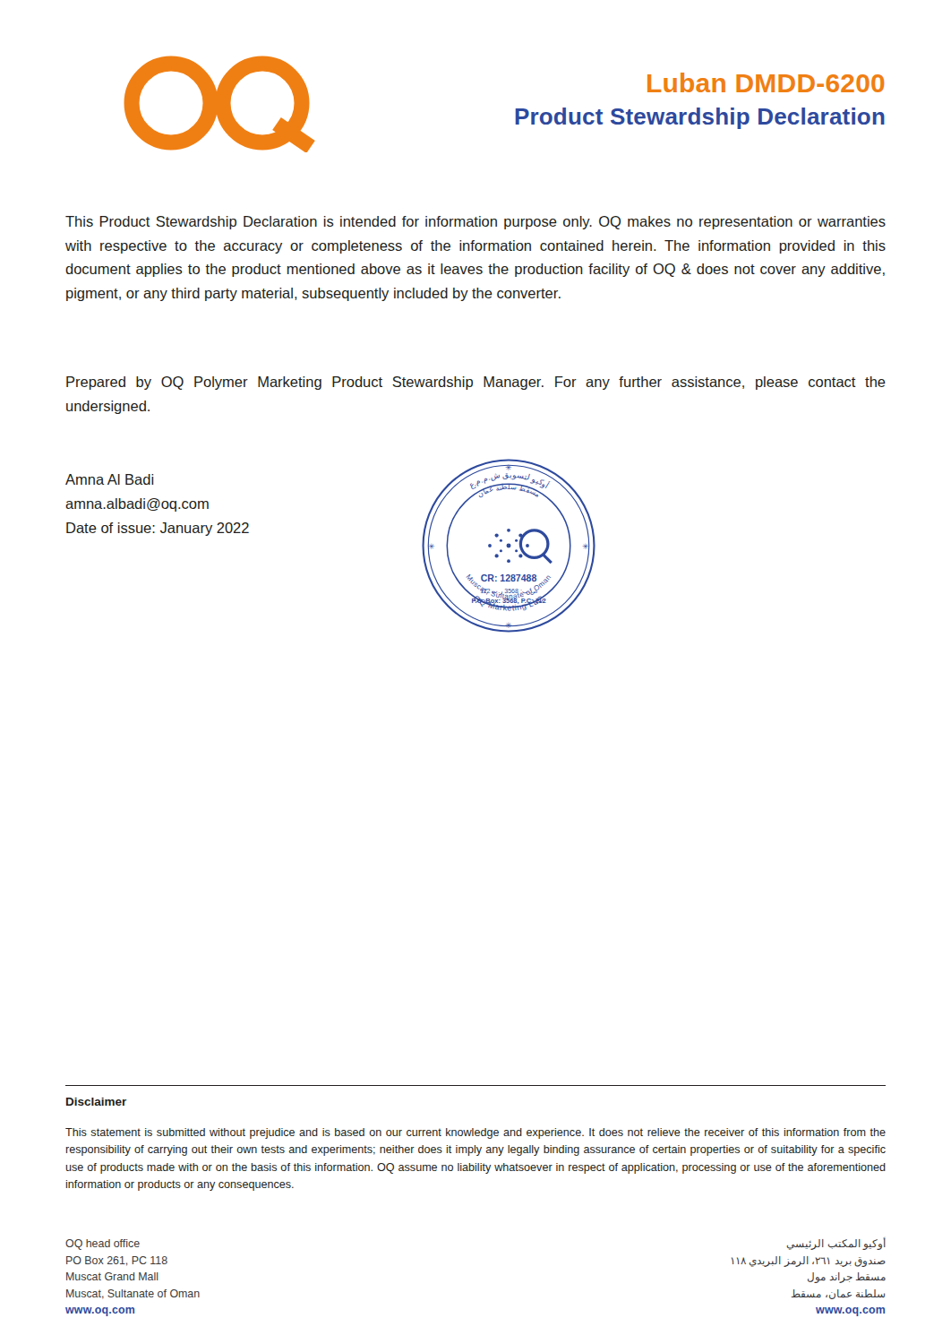OQ
Luban DMDD-6200
Product Stewardship Declaration
This Product Stewardship Declaration is intended for information purpose only. OQ makes no representation or warranties with respective to the accuracy or completeness of the information contained herein. The information provided in this document applies to the product mentioned above as it leaves the production facility of OQ & does not cover any additive, pigment, or any third party material, subsequently included by the converter.
Prepared by OQ Polymer Marketing Product Stewardship Manager. For any further assistance, please contact the undersigned.
Amna Al Badi
amna.albadi@oq.com
Date of issue: January 2022
OQ Marketing LLC official stamp أوكيو لتسويق ش.م.م.ع OQ Marketing LLC مسقط سلطنة عمان Muscat, Sultanate of Oman CR: 1287488 ص.ب: 3568 ر.ب 112 P.O. Box: 3568, P.C: 112 ✳ ✳ ✳ ✳
Disclaimer
This statement is submitted without prejudice and is based on our current knowledge and experience. It does not relieve the receiver of this information from the responsibility of carrying out their own tests and experiments; neither does it imply any legally binding assurance of certain properties or of suitability for a specific use of products made with or on the basis of this information. OQ assume no liability whatsoever in respect of application, processing or use of the aforementioned information or products or any consequences.
OQ head office
PO Box 261, PC 118
Muscat Grand Mall
Muscat, Sultanate of Oman
www.oq.com
أوكيو المكتب الرئيسي
صندوق بريد ٢٦١، الرمز البريدي ١١٨
مسقط جراند مول
سلطنة عمان، مسقط
www.oq.com